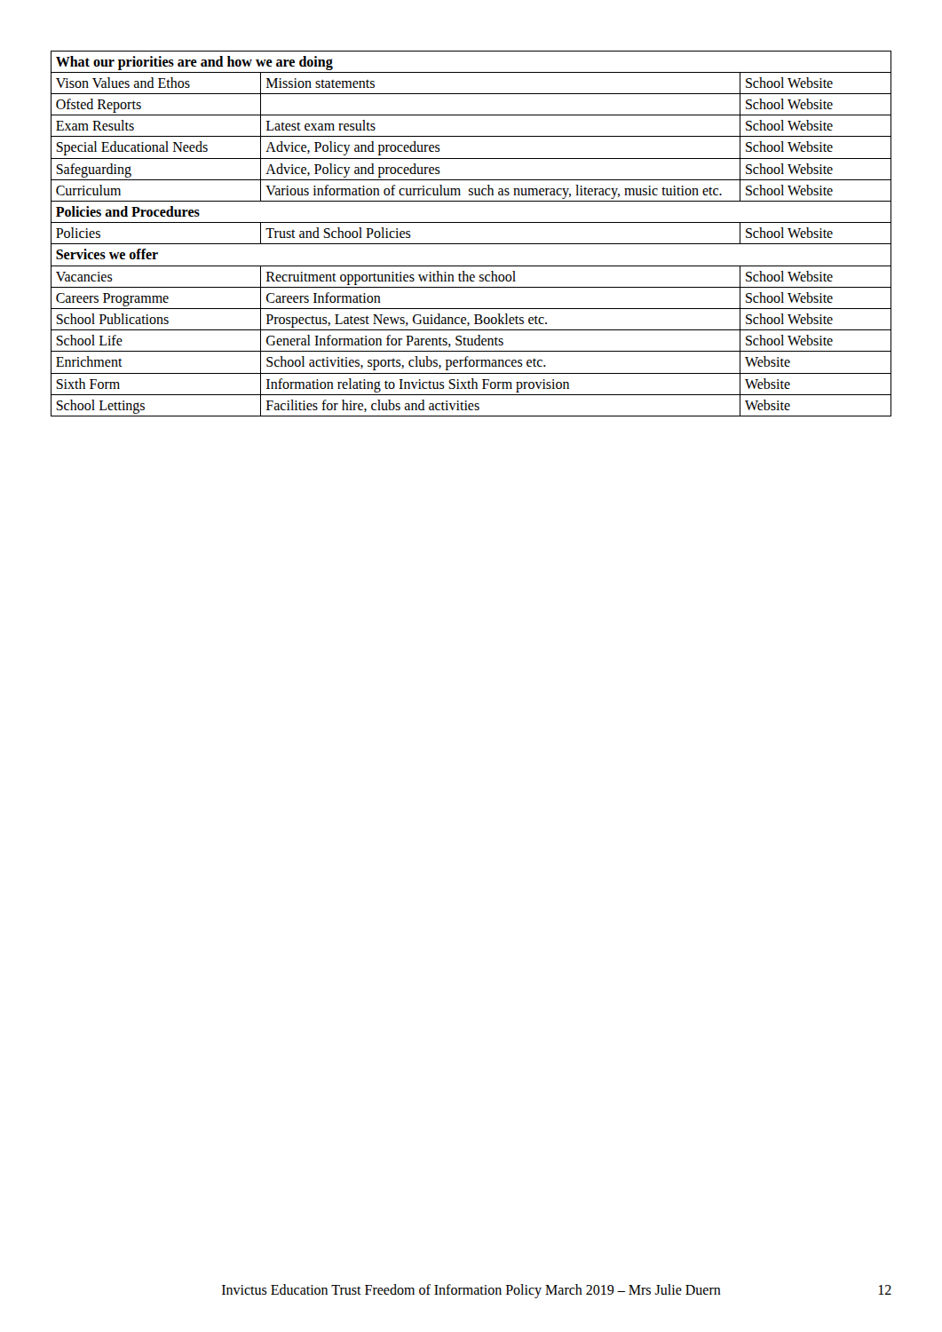| What our priorities are and how we are doing |
| Vison Values and Ethos | Mission statements | School Website |
| Ofsted Reports | | School Website |
| Exam Results | Latest exam results | School Website |
| Special Educational Needs | Advice, Policy and procedures | School Website |
| Safeguarding | Advice, Policy and procedures | School Website |
| Curriculum | Various information of curriculum such as numeracy, literacy, music tuition etc. | School Website |
| Policies and Procedures |
| Policies | Trust and School Policies | School Website |
| Services we offer |
| Vacancies | Recruitment opportunities within the school | School Website |
| Careers Programme | Careers Information | School Website |
| School Publications | Prospectus, Latest News, Guidance, Booklets etc. | School Website |
| School Life | General Information for Parents, Students | School Website |
| Enrichment | School activities, sports, clubs, performances etc. | Website |
| Sixth Form | Information relating to Invictus Sixth Form provision | Website |
| School Lettings | Facilities for hire, clubs and activities | Website |
Invictus Education Trust Freedom of Information Policy March 2019 – Mrs Julie Duern
12